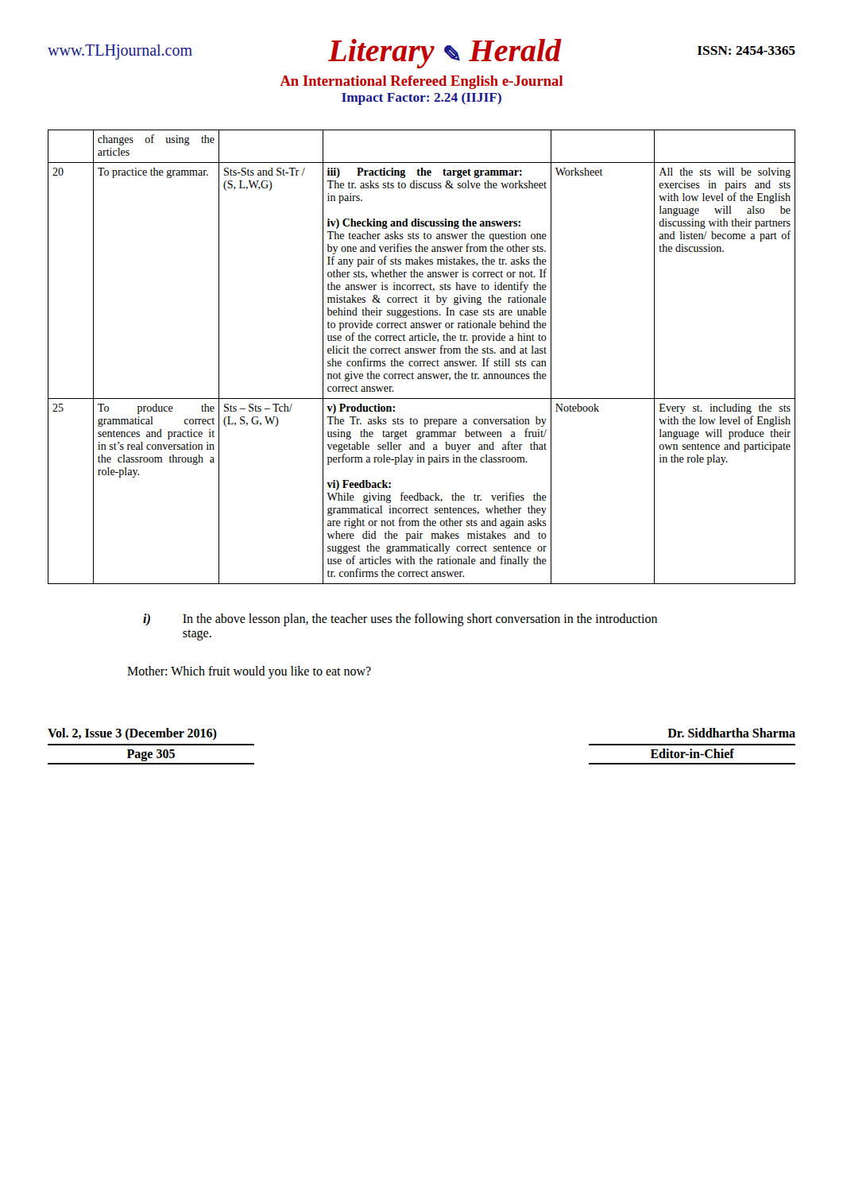www.TLHjournal.com
Literary ✎ Herald
ISSN: 2454-3365
An International Refereed English e-Journal
Impact Factor: 2.24 (IIJIF)
| | changes of using the articles | | | | |
| 20 | To practice the grammar. | Sts-Sts and St-Tr / (S, L,W,G) | iii) Practicing the target grammar: The tr. asks sts to discuss & solve the worksheet in pairs. iv) Checking and discussing the answers: The teacher asks sts to answer the question one by one and verifies the answer from the other sts. If any pair of sts makes mistakes, the tr. asks the other sts, whether the answer is correct or not. If the answer is incorrect, sts have to identify the mistakes & correct it by giving the rationale behind their suggestions. In case sts are unable to provide correct answer or rationale behind the use of the correct article, the tr. provide a hint to elicit the correct answer from the sts. and at last she confirms the correct answer. If still sts can not give the correct answer, the tr. announces the correct answer. | Worksheet | All the sts will be solving exercises in pairs and sts with low level of the English language will also be discussing with their partners and listen/ become a part of the discussion. |
| 25 | To produce the grammatical correct sentences and practice it in st’s real conversation in the classroom through a role-play. | Sts – Sts – Tch/ (L, S, G, W) | v) Production: The Tr. asks sts to prepare a conversation by using the target grammar between a fruit/ vegetable seller and a buyer and after that perform a role-play in pairs in the classroom. vi) Feedback: While giving feedback, the tr. verifies the grammatical incorrect sentences, whether they are right or not from the other sts and again asks where did the pair makes mistakes and to suggest the grammatically correct sentence or use of articles with the rationale and finally the tr. confirms the correct answer. | Notebook | Every st. including the sts with the low level of English language will produce their own sentence and participate in the role play. |
i)
In the above lesson plan, the teacher uses the following short conversation in the introduction stage.
Mother: Which fruit would you like to eat now?
Vol. 2, Issue 3 (December 2016)
Page 305
Dr. Siddhartha Sharma
Editor-in-Chief